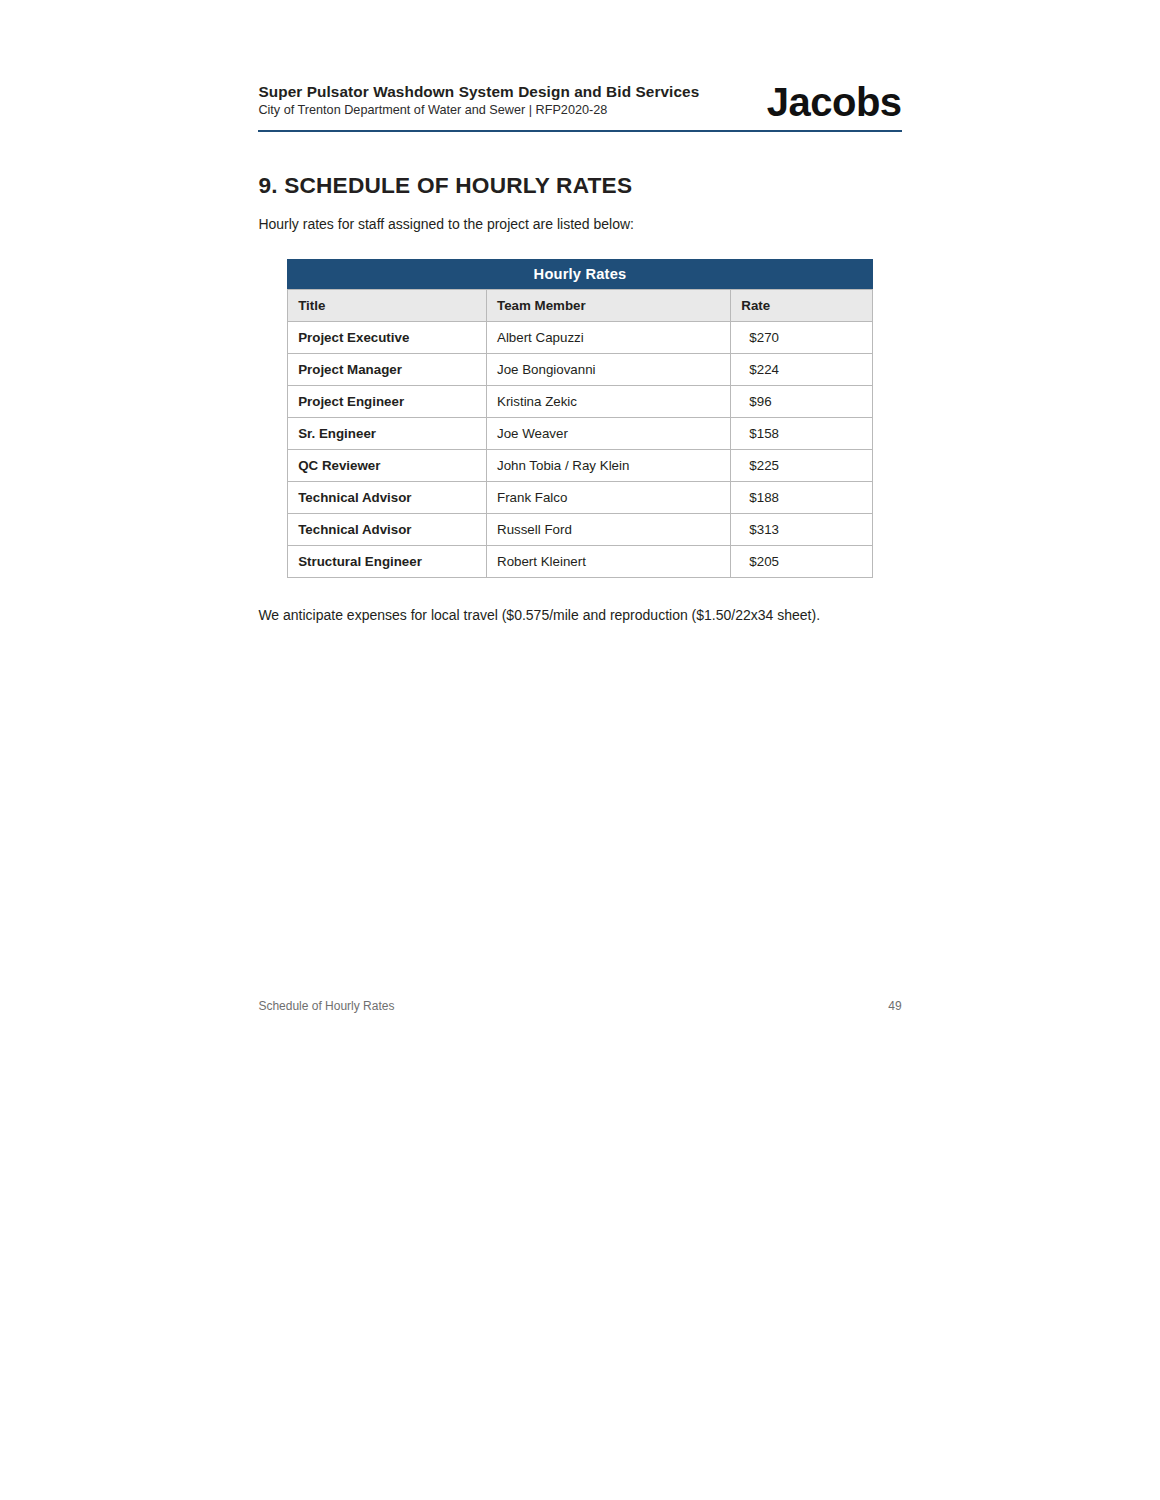Super Pulsator Washdown System Design and Bid Services
City of Trenton Department of Water and Sewer | RFP2020-28
Jacobs
9. SCHEDULE OF HOURLY RATES
Hourly rates for staff assigned to the project are listed below:
Hourly Rates
| Title | Team Member | Rate |
| --- | --- | --- |
| Project Executive | Albert Capuzzi | $270 |
| Project Manager | Joe Bongiovanni | $224 |
| Project Engineer | Kristina Zekic | $96 |
| Sr. Engineer | Joe Weaver | $158 |
| QC Reviewer | John Tobia / Ray Klein | $225 |
| Technical Advisor | Frank Falco | $188 |
| Technical Advisor | Russell Ford | $313 |
| Structural Engineer | Robert Kleinert | $205 |
We anticipate expenses for local travel ($0.575/mile and reproduction ($1.50/22x34 sheet).
Schedule of Hourly Rates
49